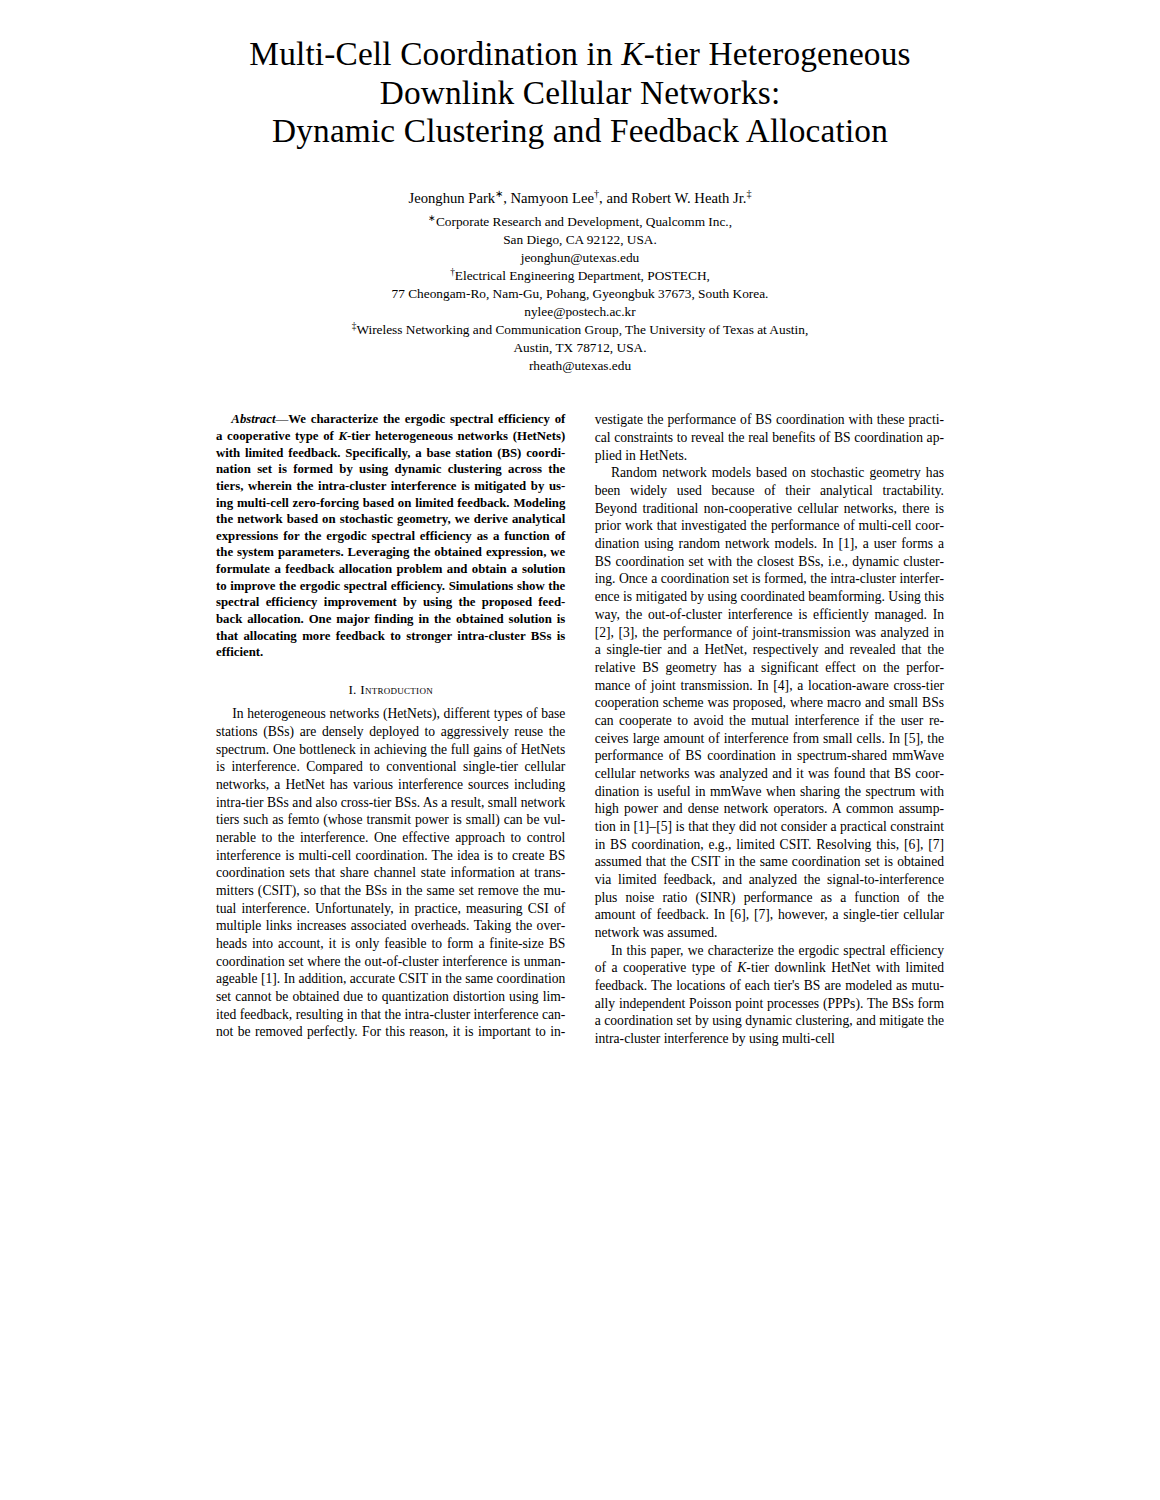Multi-Cell Coordination in K-tier Heterogeneous
Downlink Cellular Networks:
Dynamic Clustering and Feedback Allocation
Jeonghun Park∗, Namyoon Lee†, and Robert W. Heath Jr.‡
∗Corporate Research and Development, Qualcomm Inc.,
San Diego, CA 92122, USA.
jeonghun@utexas.edu
†Electrical Engineering Department, POSTECH,
77 Cheongam-Ro, Nam-Gu, Pohang, Gyeongbuk 37673, South Korea.
nylee@postech.ac.kr
‡Wireless Networking and Communication Group, The University of Texas at Austin,
Austin, TX 78712, USA.
rheath@utexas.edu
Abstract—We characterize the ergodic spectral efficiency of a cooperative type of K-tier heterogeneous networks (HetNets) with limited feedback. Specifically, a base station (BS) coordination set is formed by using dynamic clustering across the tiers, wherein the intra-cluster interference is mitigated by using multi-cell zero-forcing based on limited feedback. Modeling the network based on stochastic geometry, we derive analytical expressions for the ergodic spectral efficiency as a function of the system parameters. Leveraging the obtained expression, we formulate a feedback allocation problem and obtain a solution to improve the ergodic spectral efficiency. Simulations show the spectral efficiency improvement by using the proposed feedback allocation. One major finding in the obtained solution is that allocating more feedback to stronger intra-cluster BSs is efficient.
I. Introduction
In heterogeneous networks (HetNets), different types of base stations (BSs) are densely deployed to aggressively reuse the spectrum. One bottleneck in achieving the full gains of HetNets is interference. Compared to conventional single-tier cellular networks, a HetNet has various interference sources including intra-tier BSs and also cross-tier BSs. As a result, small network tiers such as femto (whose transmit power is small) can be vulnerable to the interference. One effective approach to control interference is multi-cell coordination. The idea is to create BS coordination sets that share channel state information at transmitters (CSIT), so that the BSs in the same set remove the mutual interference. Unfortunately, in practice, measuring CSI of multiple links increases associated overheads. Taking the overheads into account, it is only feasible to form a finite-size BS coordination set where the out-of-cluster interference is unmanageable [1]. In addition, accurate CSIT in the same coordination set cannot be obtained due to quantization distortion using limited feedback, resulting in that the intra-cluster interference cannot be removed perfectly. For this reason, it is important to investigate the performance of BS coordination with these practical constraints to reveal the real benefits of BS coordination applied in HetNets.
Random network models based on stochastic geometry has been widely used because of their analytical tractability. Beyond traditional non-cooperative cellular networks, there is prior work that investigated the performance of multi-cell coordination using random network models. In [1], a user forms a BS coordination set with the closest BSs, i.e., dynamic clustering. Once a coordination set is formed, the intra-cluster interference is mitigated by using coordinated beamforming. Using this way, the out-of-cluster interference is efficiently managed. In [2], [3], the performance of joint-transmission was analyzed in a single-tier and a HetNet, respectively and revealed that the relative BS geometry has a significant effect on the performance of joint transmission. In [4], a location-aware cross-tier cooperation scheme was proposed, where macro and small BSs can cooperate to avoid the mutual interference if the user receives large amount of interference from small cells. In [5], the performance of BS coordination in spectrum-shared mmWave cellular networks was analyzed and it was found that BS coordination is useful in mmWave when sharing the spectrum with high power and dense network operators. A common assumption in [1]–[5] is that they did not consider a practical constraint in BS coordination, e.g., limited CSIT. Resolving this, [6], [7] assumed that the CSIT in the same coordination set is obtained via limited feedback, and analyzed the signal-to-interference plus noise ratio (SINR) performance as a function of the amount of feedback. In [6], [7], however, a single-tier cellular network was assumed.
In this paper, we characterize the ergodic spectral efficiency of a cooperative type of K-tier downlink HetNet with limited feedback. The locations of each tier's BS are modeled as mutually independent Poisson point processes (PPPs). The BSs form a coordination set by using dynamic clustering, and mitigate the intra-cluster interference by using multi-cell